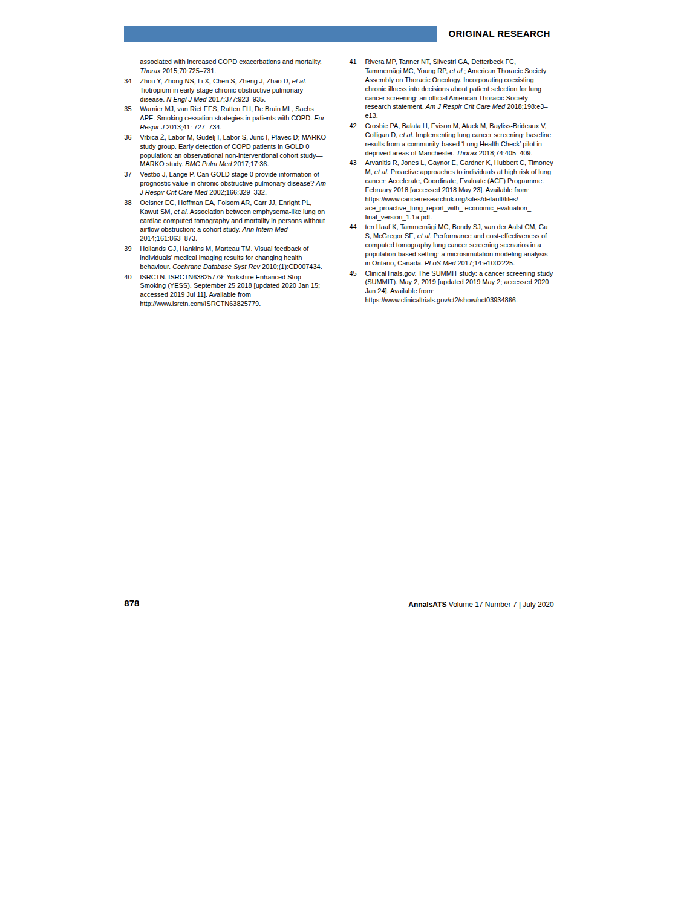Original Research
associated with increased COPD exacerbations and mortality. Thorax 2015;70:725–731.
34 Zhou Y, Zhong NS, Li X, Chen S, Zheng J, Zhao D, et al. Tiotropium in early-stage chronic obstructive pulmonary disease. N Engl J Med 2017;377:923–935.
35 Warnier MJ, van Riet EES, Rutten FH, De Bruin ML, Sachs APE. Smoking cessation strategies in patients with COPD. Eur Respir J 2013;41: 727–734.
36 Vrbica Ž, Labor M, Gudelj I, Labor S, Jurić I, Plavec D; MARKO study group. Early detection of COPD patients in GOLD 0 population: an observational non-interventional cohort study—MARKO study. BMC Pulm Med 2017;17:36.
37 Vestbo J, Lange P. Can GOLD stage 0 provide information of prognostic value in chronic obstructive pulmonary disease? Am J Respir Crit Care Med 2002;166:329–332.
38 Oelsner EC, Hoffman EA, Folsom AR, Carr JJ, Enright PL, Kawut SM, et al. Association between emphysema-like lung on cardiac computed tomography and mortality in persons without airflow obstruction: a cohort study. Ann Intern Med 2014;161:863–873.
39 Hollands GJ, Hankins M, Marteau TM. Visual feedback of individuals’ medical imaging results for changing health behaviour. Cochrane Database Syst Rev 2010;(1):CD007434.
40 ISRCTN. ISRCTN63825779: Yorkshire Enhanced Stop Smoking (YESS). September 25 2018 [updated 2020 Jan 15; accessed 2019 Jul 11]. Available from http://www.isrctn.com/ISRCTN63825779.
41 Rivera MP, Tanner NT, Silvestri GA, Detterbeck FC, Tammemägi MC, Young RP, et al.; American Thoracic Society Assembly on Thoracic Oncology. Incorporating coexisting chronic illness into decisions about patient selection for lung cancer screening: an official American Thoracic Society research statement. Am J Respir Crit Care Med 2018;198:e3–e13.
42 Crosbie PA, Balata H, Evison M, Atack M, Bayliss-Brideaux V, Colligan D, et al. Implementing lung cancer screening: baseline results from a community-based ‘Lung Health Check’ pilot in deprived areas of Manchester. Thorax 2018;74:405–409.
43 Arvanitis R, Jones L, Gaynor E, Gardner K, Hubbert C, Timoney M, et al. Proactive approaches to individuals at high risk of lung cancer: Accelerate, Coordinate, Evaluate (ACE) Programme. February 2018 [accessed 2018 May 23]. Available from: https://www.cancerresearchuk.org/sites/default/files/ ace_proactive_lung_report_with_ economic_evaluation_ final_version_1.1a.pdf.
44 ten Haaf K, Tammemägi MC, Bondy SJ, van der Aalst CM, Gu S, McGregor SE, et al. Performance and cost-effectiveness of computed tomography lung cancer screening scenarios in a population-based setting: a microsimulation modeling analysis in Ontario, Canada. PLoS Med 2017;14:e1002225.
45 ClinicalTrials.gov. The SUMMIT study: a cancer screening study (SUMMIT). May 2, 2019 [updated 2019 May 2; accessed 2020 Jan 24]. Available from: https://www.clinicaltrials.gov/ct2/show/nct03934866.
878
AnnalsATS Volume 17 Number 7 | July 2020